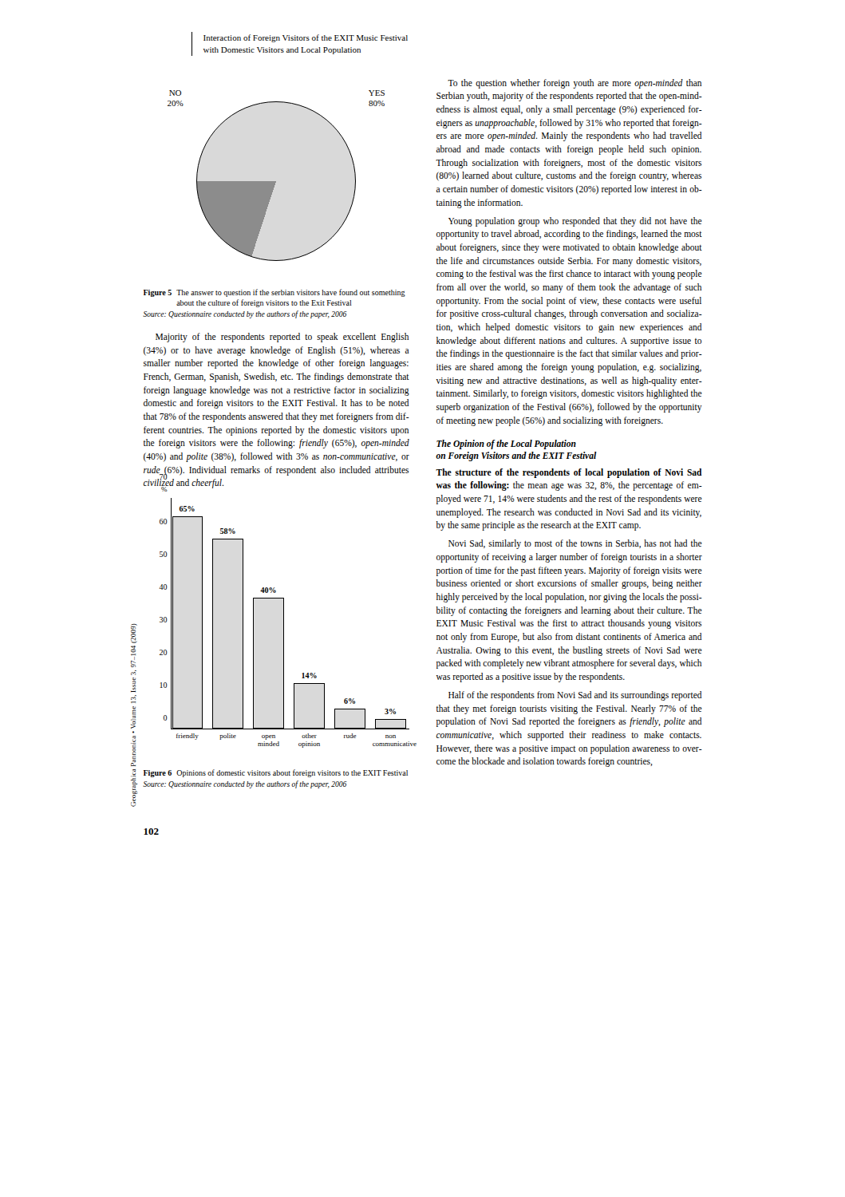Interaction of Foreign Visitors of the EXIT Music Festival
with Domestic Visitors and Local Population
NO
20%
YES
80%
Figure 5 The answer to question if the serbian visitors have found out something about the culture of foreign visitors to the Exit Festival
Source: Questionnaire conducted by the authors of the paper, 2006
Majority of the respondents reported to speak excellent English (34%) or to have average knowledge of English (51%), whereas a smaller number reported the knowledge of other foreign languages: French, German, Spanish, Swedish, etc. The findings demonstrate that foreign language knowledge was not a restrictive factor in socializing domestic and foreign visitors to the EXIT Festival. It has to be noted that 78% of the respondents answered that they met foreigners from different countries. The opinions reported by the domestic visitors upon the foreign visitors were the following: friendly (65%), open-minded (40%) and polite (38%), followed with 3% as non-communicative, or rude (6%). Individual remarks of respondent also included attributes civilized and cheerful.
0
10
20
30
40
50
60
70
%
65%
friendly
58%
polite
40%
open
minded
14%
other
opinion
6%
rude
3%
non
communicative
Figure 6 Opinions of domestic visitors about foreign visitors to the EXIT Festival
Source: Questionnaire conducted by the authors of the paper, 2006
To the question whether foreign youth are more open-minded than Serbian youth, majority of the respondents reported that the open-mindedness is almost equal, only a small percentage (9%) experienced foreigners as unapproachable, followed by 31% who reported that foreigners are more open-minded. Mainly the respondents who had travelled abroad and made contacts with foreign people held such opinion. Through socialization with foreigners, most of the domestic visitors (80%) learned about culture, customs and the foreign country, whereas a certain number of domestic visitors (20%) reported low interest in obtaining the information.
Young population group who responded that they did not have the opportunity to travel abroad, according to the findings, learned the most about foreigners, since they were motivated to obtain knowledge about the life and circumstances outside Serbia. For many domestic visitors, coming to the festival was the first chance to intaract with young people from all over the world, so many of them took the advantage of such opportunity. From the social point of view, these contacts were useful for positive cross-cultural changes, through conversation and socialization, which helped domestic visitors to gain new experiences and knowledge about different nations and cultures. A supportive issue to the findings in the questionnaire is the fact that similar values and priorities are shared among the foreign young population, e.g. socializing, visiting new and attractive destinations, as well as high-quality entertainment. Similarly, to foreign visitors, domestic visitors highlighted the superb organization of the Festival (66%), followed by the opportunity of meeting new people (56%) and socializing with foreigners.
The Opinion of the Local Population
on Foreign Visitors and the EXIT Festival
The structure of the respondents of local population of Novi Sad was the following: the mean age was 32, 8%, the percentage of employed were 71, 14% were students and the rest of the respondents were unemployed. The research was conducted in Novi Sad and its vicinity, by the same principle as the research at the EXIT camp.
Novi Sad, similarly to most of the towns in Serbia, has not had the opportunity of receiving a larger number of foreign tourists in a shorter portion of time for the past fifteen years. Majority of foreign visits were business oriented or short excursions of smaller groups, being neither highly perceived by the local population, nor giving the locals the possibility of contacting the foreigners and learning about their culture. The EXIT Music Festival was the first to attract thousands young visitors not only from Europe, but also from distant continents of America and Australia. Owing to this event, the bustling streets of Novi Sad were packed with completely new vibrant atmosphere for several days, which was reported as a positive issue by the respondents.
Half of the respondents from Novi Sad and its surroundings reported that they met foreign tourists visiting the Festival. Nearly 77% of the population of Novi Sad reported the foreigners as friendly, polite and communicative, which supported their readiness to make contacts. However, there was a positive impact on population awareness to overcome the blockade and isolation towards foreign countries,
Geographica Pannonica • Volume 13, Issue 3, 97–104 (2009)
102